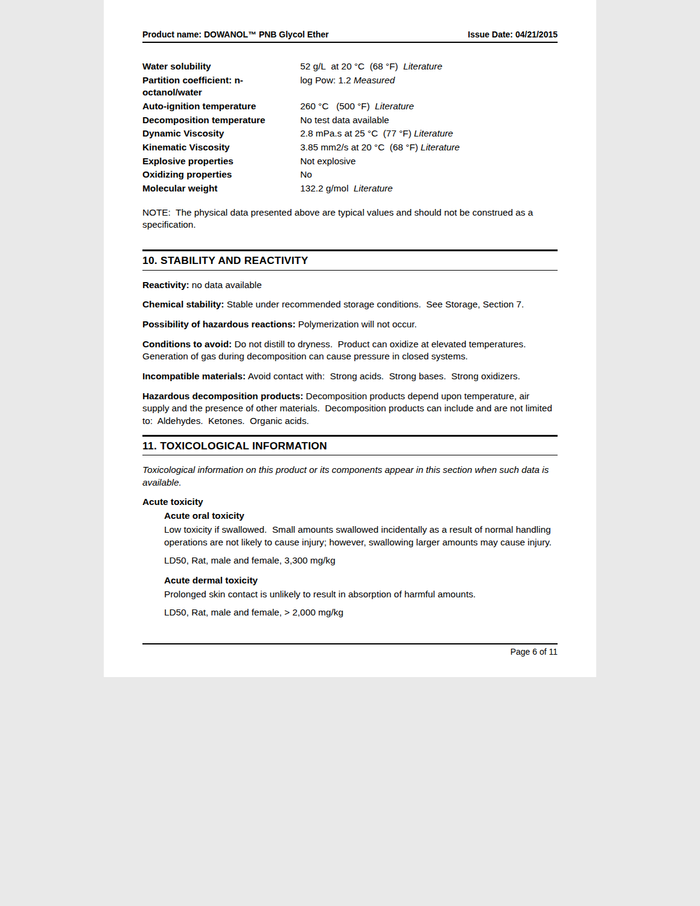Product name: DOWANOL™ PNB Glycol Ether
Issue Date: 04/21/2015
| Water solubility | 52 g/L at 20 °C (68 °F) Literature |
| Partition coefficient: n-octanol/water | log Pow: 1.2 Measured |
| Auto-ignition temperature | 260 °C (500 °F) Literature |
| Decomposition temperature | No test data available |
| Dynamic Viscosity | 2.8 mPa.s at 25 °C (77 °F) Literature |
| Kinematic Viscosity | 3.85 mm2/s at 20 °C (68 °F) Literature |
| Explosive properties | Not explosive |
| Oxidizing properties | No |
| Molecular weight | 132.2 g/mol Literature |
NOTE: The physical data presented above are typical values and should not be construed as a specification.
10. STABILITY AND REACTIVITY
Reactivity: no data available
Chemical stability: Stable under recommended storage conditions. See Storage, Section 7.
Possibility of hazardous reactions: Polymerization will not occur.
Conditions to avoid: Do not distill to dryness. Product can oxidize at elevated temperatures. Generation of gas during decomposition can cause pressure in closed systems.
Incompatible materials: Avoid contact with: Strong acids. Strong bases. Strong oxidizers.
Hazardous decomposition products: Decomposition products depend upon temperature, air supply and the presence of other materials. Decomposition products can include and are not limited to: Aldehydes. Ketones. Organic acids.
11. TOXICOLOGICAL INFORMATION
Toxicological information on this product or its components appear in this section when such data is available.
Acute toxicity
Acute oral toxicity
Low toxicity if swallowed. Small amounts swallowed incidentally as a result of normal handling operations are not likely to cause injury; however, swallowing larger amounts may cause injury.
LD50, Rat, male and female, 3,300 mg/kg
Acute dermal toxicity
Prolonged skin contact is unlikely to result in absorption of harmful amounts.
LD50, Rat, male and female, > 2,000 mg/kg
Page 6 of 11